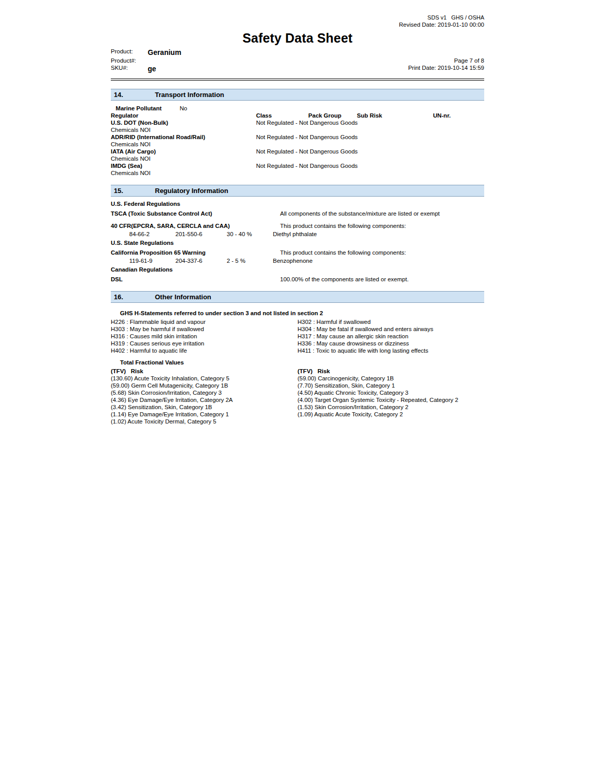SDS v1 GHS / OSHA
Revised Date: 2019-01-10 00:00
Safety Data Sheet
| Product: | Geranium | |
| Product#: | | Page 7 of 8 |
| SKU#: | ge | Print Date: 2019-10-14 15:59 |
14. Transport Information
| Marine Pollutant No | |
| Regulator | Class | Pack Group | Sub Risk | UN-nr. |
| U.S. DOT (Non-Bulk) | Not Regulated - Not Dangerous Goods |
| Chemicals NOI | |
| ADR/RID (International Road/Rail) | Not Regulated - Not Dangerous Goods |
| Chemicals NOI | |
| IATA (Air Cargo) | Not Regulated - Not Dangerous Goods |
| Chemicals NOI | |
| IMDG (Sea) | Not Regulated - Not Dangerous Goods |
| Chemicals NOI | |
15. Regulatory Information
U.S. Federal Regulations
| TSCA (Toxic Substance Control Act) | All components of the substance/mixture are listed or exempt |
| 40 CFR(EPCRA, SARA, CERCLA and CAA) | This product contains the following components: |
| 84-66-2 | 201-550-6 | 30 - 40 % | Diethyl phthalate |
U.S. State Regulations
| California Proposition 65 Warning | This product contains the following components: |
| 119-61-9 | 204-337-6 | 2 - 5 % | Benzophenone |
Canadian Regulations
| DSL | 100.00% of the components are listed or exempt. |
16. Other Information
GHS H-Statements referred to under section 3 and not listed in section 2
| H226 : Flammable liquid and vapour | H302 : Harmful if swallowed |
| H303 : May be harmful if swallowed | H304 : May be fatal if swallowed and enters airways |
| H316 : Causes mild skin irritation | H317 : May cause an allergic skin reaction |
| H319 : Causes serious eye irritation | H336 : May cause drowsiness or dizziness |
| H402 : Harmful to aquatic life | H411 : Toxic to aquatic life with long lasting effects |
Total Fractional Values
| (TFV) Risk | (TFV) Risk |
| (130.60) Acute Toxicity Inhalation, Category 5 | (59.00) Carcinogenicity, Category 1B |
| (59.00) Germ Cell Mutagenicity, Category 1B | (7.70) Sensitization, Skin, Category 1 |
| (5.68) Skin Corrosion/Irritation, Category 3 | (4.50) Aquatic Chronic Toxicity, Category 3 |
| (4.36) Eye Damage/Eye Irritation, Category 2A | (4.00) Target Organ Systemic Toxicity - Repeated, Category 2 |
| (3.42) Sensitization, Skin, Category 1B | (1.53) Skin Corrosion/Irritation, Category 2 |
| (1.14) Eye Damage/Eye Irritation, Category 1 | (1.09) Aquatic Acute Toxicity, Category 2 |
| (1.02) Acute Toxicity Dermal, Category 5 | |